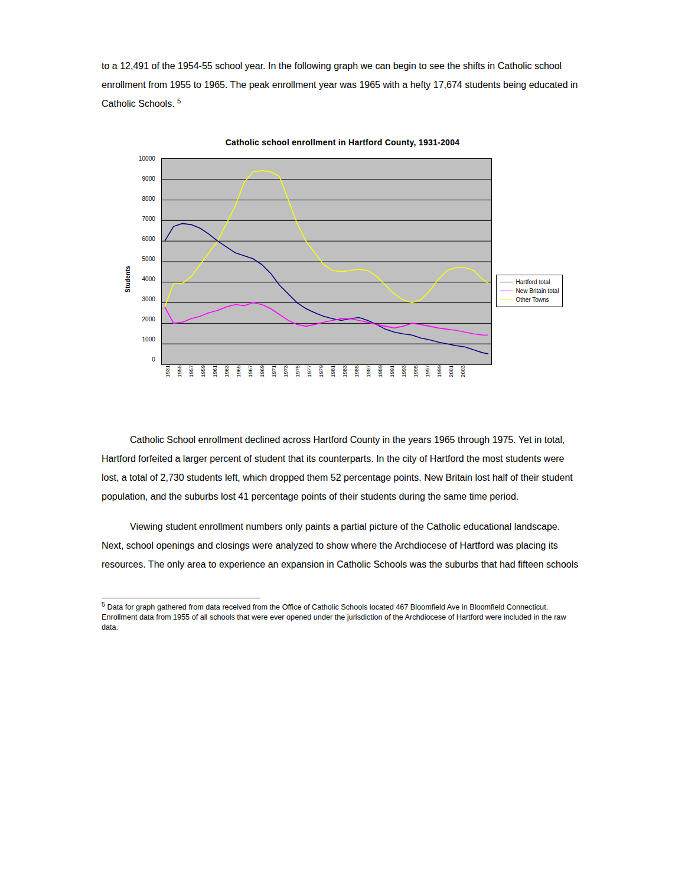to a 12,491 of the 1954-55 school year. In the following graph we can begin to see the shifts in Catholic school enrollment from 1955 to 1965. The peak enrollment year was 1965 with a hefty 17,674 students being educated in Catholic Schools. 5
Catholic school enrollment in Hartford County, 1931-2004
Students
10000 9000 8000 7000 6000 5000 4000 3000 2000 1000 0
1931 1955 1957 1959 1961 1963 1965 1967 1969 1971 1973 1975 1977 1979 1981 1983 1985 1987 1989 1991 1993 1995 1997 1999 2001 2003
Hartford total
New Britain total
Other Towns
Catholic School enrollment declined across Hartford County in the years 1965 through 1975. Yet in total, Hartford forfeited a larger percent of student that its counterparts. In the city of Hartford the most students were lost, a total of 2,730 students left, which dropped them 52 percentage points. New Britain lost half of their student population, and the suburbs lost 41 percentage points of their students during the same time period.
Viewing student enrollment numbers only paints a partial picture of the Catholic educational landscape. Next, school openings and closings were analyzed to show where the Archdiocese of Hartford was placing its resources. The only area to experience an expansion in Catholic Schools was the suburbs that had fifteen schools
5 Data for graph gathered from data received from the Office of Catholic Schools located 467 Bloomfield Ave in Bloomfield Connecticut. Enrollment data from 1955 of all schools that were ever opened under the jurisdiction of the Archdiocese of Hartford were included in the raw data.